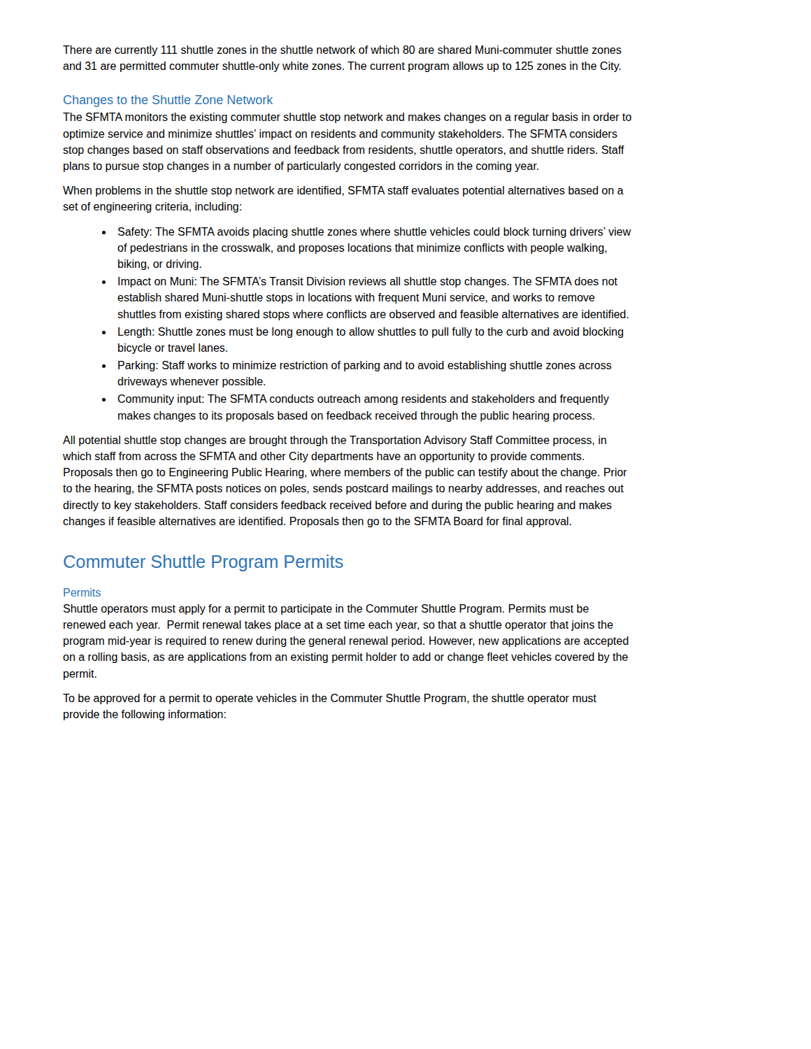There are currently 111 shuttle zones in the shuttle network of which 80 are shared Muni-commuter shuttle zones and 31 are permitted commuter shuttle-only white zones. The current program allows up to 125 zones in the City.
Changes to the Shuttle Zone Network
The SFMTA monitors the existing commuter shuttle stop network and makes changes on a regular basis in order to optimize service and minimize shuttles’ impact on residents and community stakeholders. The SFMTA considers stop changes based on staff observations and feedback from residents, shuttle operators, and shuttle riders. Staff plans to pursue stop changes in a number of particularly congested corridors in the coming year.
When problems in the shuttle stop network are identified, SFMTA staff evaluates potential alternatives based on a set of engineering criteria, including:
Safety: The SFMTA avoids placing shuttle zones where shuttle vehicles could block turning drivers’ view of pedestrians in the crosswalk, and proposes locations that minimize conflicts with people walking, biking, or driving.
Impact on Muni: The SFMTA’s Transit Division reviews all shuttle stop changes. The SFMTA does not establish shared Muni-shuttle stops in locations with frequent Muni service, and works to remove shuttles from existing shared stops where conflicts are observed and feasible alternatives are identified.
Length: Shuttle zones must be long enough to allow shuttles to pull fully to the curb and avoid blocking bicycle or travel lanes.
Parking: Staff works to minimize restriction of parking and to avoid establishing shuttle zones across driveways whenever possible.
Community input: The SFMTA conducts outreach among residents and stakeholders and frequently makes changes to its proposals based on feedback received through the public hearing process.
All potential shuttle stop changes are brought through the Transportation Advisory Staff Committee process, in which staff from across the SFMTA and other City departments have an opportunity to provide comments. Proposals then go to Engineering Public Hearing, where members of the public can testify about the change. Prior to the hearing, the SFMTA posts notices on poles, sends postcard mailings to nearby addresses, and reaches out directly to key stakeholders. Staff considers feedback received before and during the public hearing and makes changes if feasible alternatives are identified. Proposals then go to the SFMTA Board for final approval.
Commuter Shuttle Program Permits
Permits
Shuttle operators must apply for a permit to participate in the Commuter Shuttle Program. Permits must be renewed each year. Permit renewal takes place at a set time each year, so that a shuttle operator that joins the program mid-year is required to renew during the general renewal period. However, new applications are accepted on a rolling basis, as are applications from an existing permit holder to add or change fleet vehicles covered by the permit.
To be approved for a permit to operate vehicles in the Commuter Shuttle Program, the shuttle operator must provide the following information: